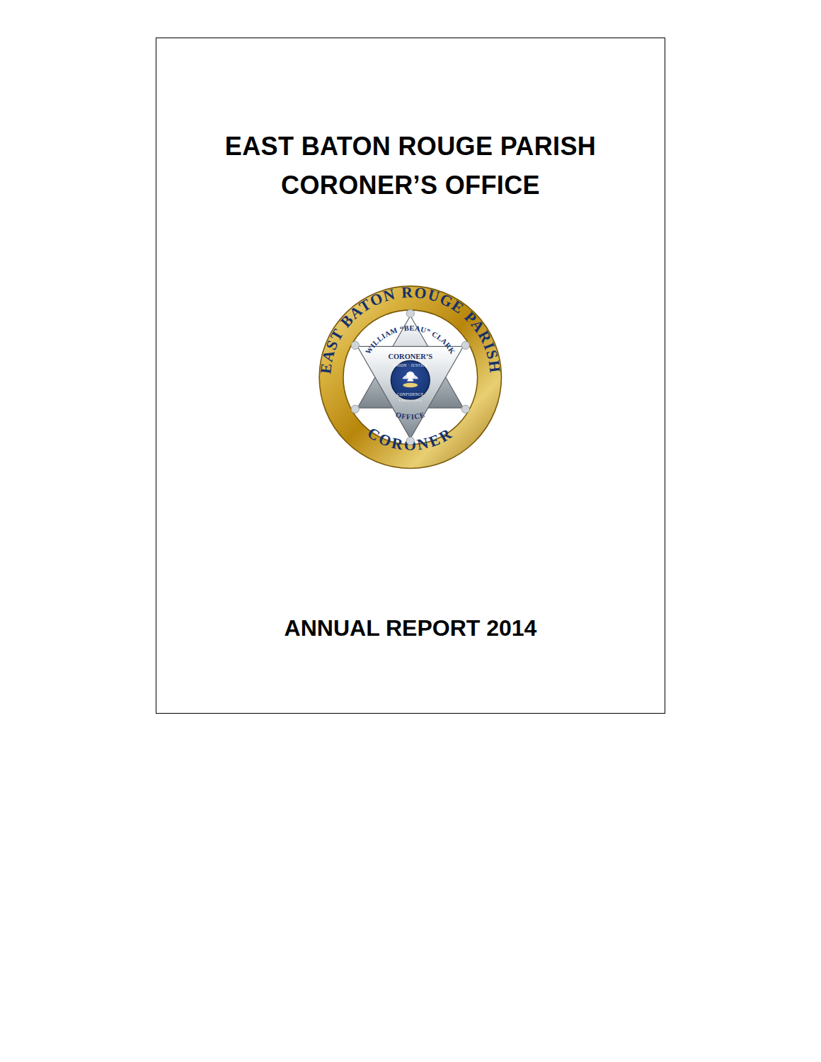EAST BATON ROUGE PARISH CORONER’S OFFICE
EAST BATON ROUGE PARISH CORONER WILLIAM “BEAU” CLARK OFFICE CORONER’S UNION · JUSTICE CONFIDENCE LOUISIANA
ANNUAL REPORT 2014